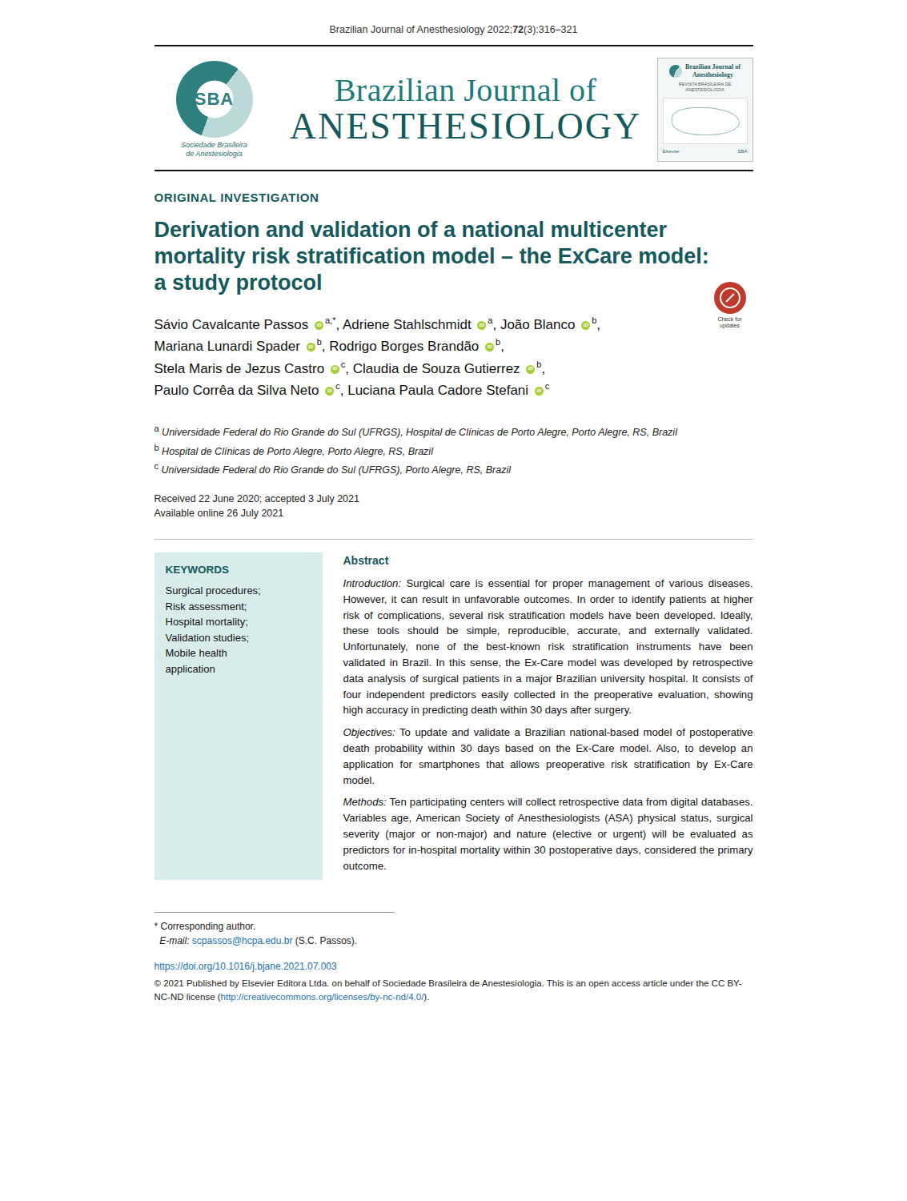Brazilian Journal of Anesthesiology 2022;72(3):316–321
Sociedade Brasileira
de Anestesiologia
Brazilian Journal of
ANESTHESIOLOGY
Brazilian Journal of
Anesthesiology
REVISTA BRASILEIRA DE ANESTESIOLOGIA
Elsevier SBA
ORIGINAL INVESTIGATION
Derivation and validation of a national multicenter mortality risk stratification model – the ExCare model: a study protocol
Check for
updates
Sávio Cavalcante Passos a,*, Adriene Stahlschmidt a, João Blanco b,
Mariana Lunardi Spader b, Rodrigo Borges Brandão b,
Stela Maris de Jezus Castro c, Claudia de Souza Gutierrez b,
Paulo Corrêa da Silva Neto c, Luciana Paula Cadore Stefani c
a Universidade Federal do Rio Grande do Sul (UFRGS), Hospital de Clínicas de Porto Alegre, Porto Alegre, RS, Brazil
b Hospital de Clínicas de Porto Alegre, Porto Alegre, RS, Brazil
c Universidade Federal do Rio Grande do Sul (UFRGS), Porto Alegre, RS, Brazil
Received 22 June 2020; accepted 3 July 2021
Available online 26 July 2021
KEYWORDS
Surgical procedures;
Risk assessment;
Hospital mortality;
Validation studies;
Mobile health
application
Abstract
Introduction: Surgical care is essential for proper management of various diseases. However, it can result in unfavorable outcomes. In order to identify patients at higher risk of complications, several risk stratification models have been developed. Ideally, these tools should be simple, reproducible, accurate, and externally validated. Unfortunately, none of the best-known risk stratification instruments have been validated in Brazil. In this sense, the Ex-Care model was developed by retrospective data analysis of surgical patients in a major Brazilian university hospital. It consists of four independent predictors easily collected in the preoperative evaluation, showing high accuracy in predicting death within 30 days after surgery.
Objectives: To update and validate a Brazilian national-based model of postoperative death probability within 30 days based on the Ex-Care model. Also, to develop an application for smartphones that allows preoperative risk stratification by Ex-Care model.
Methods: Ten participating centers will collect retrospective data from digital databases. Variables age, American Society of Anesthesiologists (ASA) physical status, surgical severity (major or non-major) and nature (elective or urgent) will be evaluated as predictors for in-hospital mortality within 30 postoperative days, considered the primary outcome.
* Corresponding author.
E-mail: scpassos@hcpa.edu.br (S.C. Passos).
https://doi.org/10.1016/j.bjane.2021.07.003
© 2021 Published by Elsevier Editora Ltda. on behalf of Sociedade Brasileira de Anestesiologia. This is an open access article under the CC BY-NC-ND license (http://creativecommons.org/licenses/by-nc-nd/4.0/).